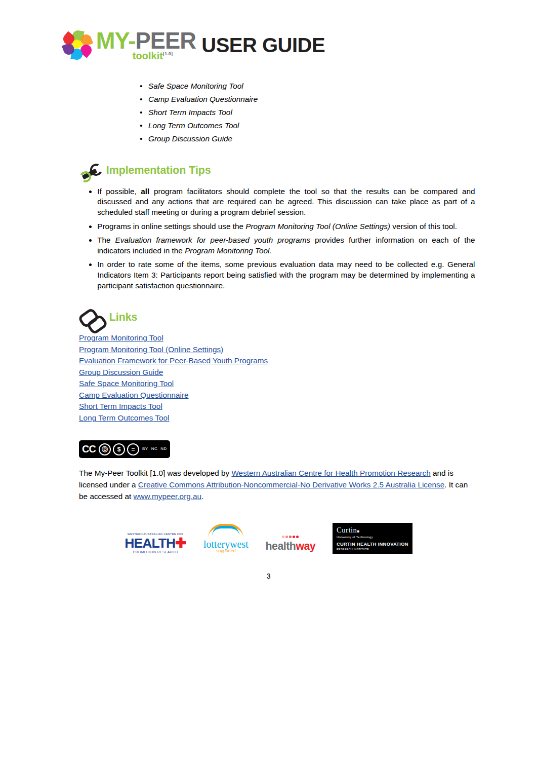MY-PEER toolkit[1.0]
USER GUIDE
Safe Space Monitoring Tool
Camp Evaluation Questionnaire
Short Term Impacts Tool
Long Term Outcomes Tool
Group Discussion Guide
Implementation Tips
If possible, all program facilitators should complete the tool so that the results can be compared and discussed and any actions that are required can be agreed. This discussion can take place as part of a scheduled staff meeting or during a program debrief session.
Programs in online settings should use the Program Monitoring Tool (Online Settings) version of this tool.
The Evaluation framework for peer-based youth programs provides further information on each of the indicators included in the Program Monitoring Tool.
In order to rate some of the items, some previous evaluation data may need to be collected e.g. General Indicators Item 3: Participants report being satisfied with the program may be determined by implementing a participant satisfaction questionnaire.
Links
Program Monitoring Tool Program Monitoring Tool (Online Settings) Evaluation Framework for Peer-Based Youth Programs Group Discussion Guide Safe Space Monitoring Tool Camp Evaluation Questionnaire Short Term Impacts Tool Long Term Outcomes Tool
CC Ⓓ $ = BY NC ND
The My-Peer Toolkit [1.0] was developed by Western Australian Centre for Health Promotion Research and is licensed under a Creative Commons Attribution-Noncommercial-No Derivative Works 2.5 Australia License. It can be accessed at www.mypeer.org.au.
WESTERN AUSTRALIAN CENTRE FOR
HEALTH✚
PROMOTION RESEARCH
lotterywest
supported
healthway
Curtin■
University of Technology
CURTIN HEALTH INNOVATION
RESEARCH INSTITUTE
3